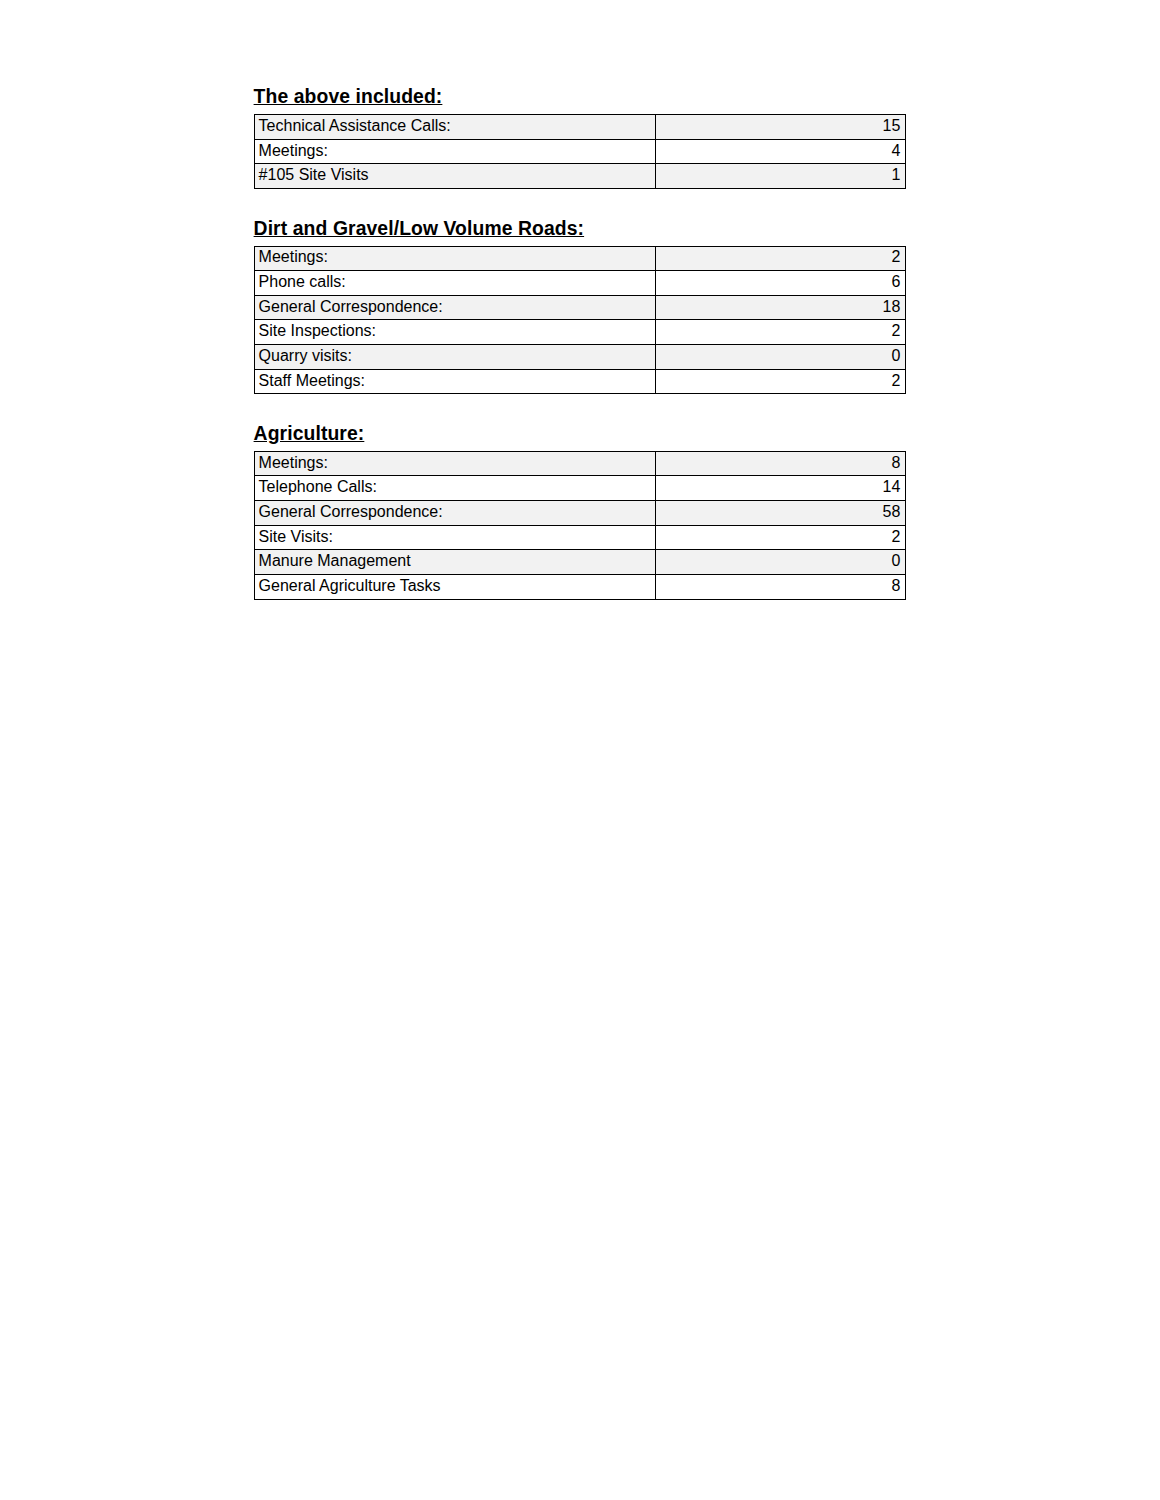The above included:
| Technical Assistance Calls: | 15 |
| Meetings: | 4 |
| #105 Site Visits | 1 |
Dirt and Gravel/Low Volume Roads:
| Meetings: | 2 |
| Phone calls: | 6 |
| General Correspondence: | 18 |
| Site Inspections: | 2 |
| Quarry visits: | 0 |
| Staff Meetings: | 2 |
Agriculture:
| Meetings: | 8 |
| Telephone Calls: | 14 |
| General Correspondence: | 58 |
| Site Visits: | 2 |
| Manure Management | 0 |
| General Agriculture Tasks | 8 |